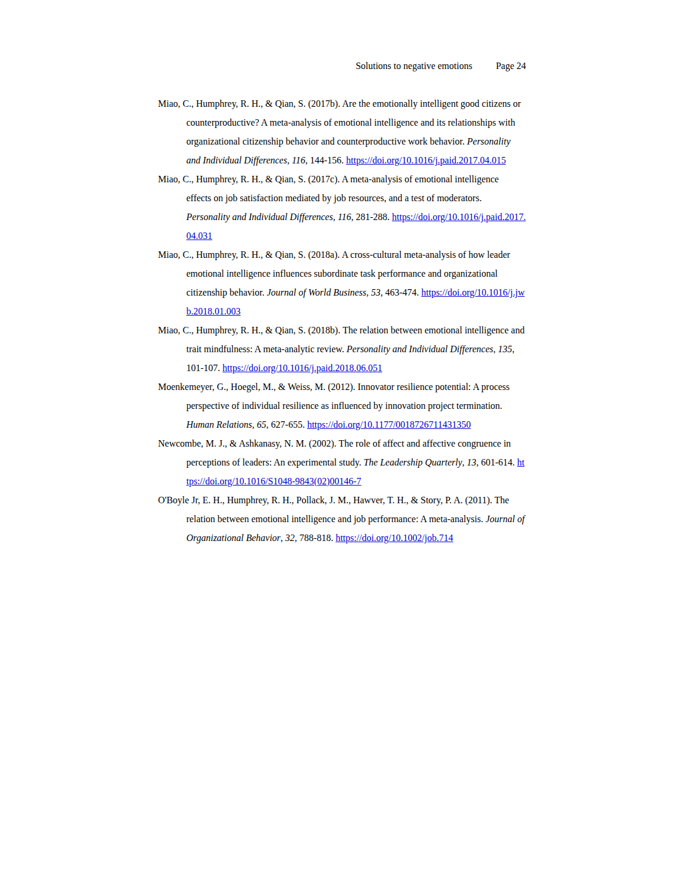Solutions to negative emotions Page 24
Miao, C., Humphrey, R. H., & Qian, S. (2017b). Are the emotionally intelligent good citizens or counterproductive? A meta-analysis of emotional intelligence and its relationships with organizational citizenship behavior and counterproductive work behavior. Personality and Individual Differences, 116, 144-156. https://doi.org/10.1016/j.paid.2017.04.015
Miao, C., Humphrey, R. H., & Qian, S. (2017c). A meta-analysis of emotional intelligence effects on job satisfaction mediated by job resources, and a test of moderators. Personality and Individual Differences, 116, 281-288. https://doi.org/10.1016/j.paid.2017.04.031
Miao, C., Humphrey, R. H., & Qian, S. (2018a). A cross-cultural meta-analysis of how leader emotional intelligence influences subordinate task performance and organizational citizenship behavior. Journal of World Business, 53, 463-474. https://doi.org/10.1016/j.jwb.2018.01.003
Miao, C., Humphrey, R. H., & Qian, S. (2018b). The relation between emotional intelligence and trait mindfulness: A meta-analytic review. Personality and Individual Differences, 135, 101-107. https://doi.org/10.1016/j.paid.2018.06.051
Moenkemeyer, G., Hoegel, M., & Weiss, M. (2012). Innovator resilience potential: A process perspective of individual resilience as influenced by innovation project termination. Human Relations, 65, 627-655. https://doi.org/10.1177/0018726711431350
Newcombe, M. J., & Ashkanasy, N. M. (2002). The role of affect and affective congruence in perceptions of leaders: An experimental study. The Leadership Quarterly, 13, 601-614. https://doi.org/10.1016/S1048-9843(02)00146-7
O'Boyle Jr, E. H., Humphrey, R. H., Pollack, J. M., Hawver, T. H., & Story, P. A. (2011). The relation between emotional intelligence and job performance: A meta-analysis. Journal of Organizational Behavior, 32, 788-818. https://doi.org/10.1002/job.714